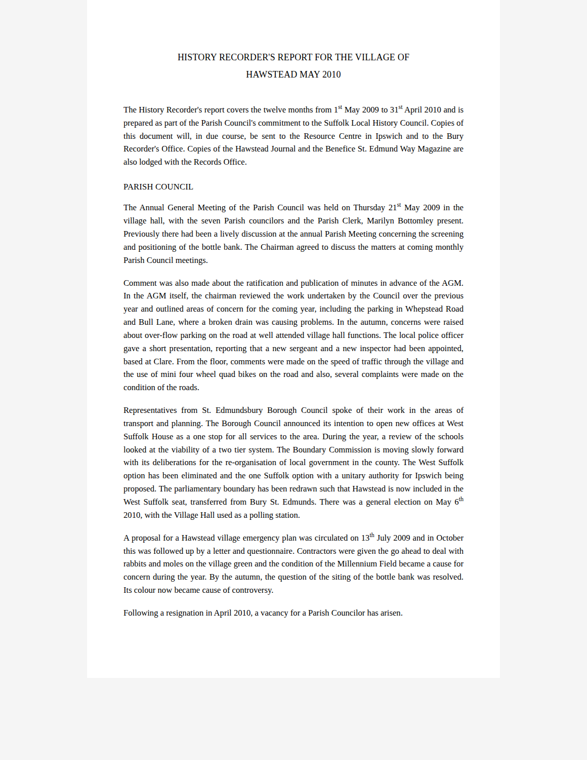HISTORY RECORDER'S REPORT FOR THE VILLAGE OF
HAWSTEAD MAY 2010
The History Recorder's report covers the twelve months from 1st May 2009 to 31st April 2010 and is prepared as part of the Parish Council's commitment to the Suffolk Local History Council. Copies of this document will, in due course, be sent to the Resource Centre in Ipswich and to the Bury Recorder's Office. Copies of the Hawstead Journal and the Benefice St. Edmund Way Magazine are also lodged with the Records Office.
PARISH COUNCIL
The Annual General Meeting of the Parish Council was held on Thursday 21st May 2009 in the village hall, with the seven Parish councilors and the Parish Clerk, Marilyn Bottomley present. Previously there had been a lively discussion at the annual Parish Meeting concerning the screening and positioning of the bottle bank. The Chairman agreed to discuss the matters at coming monthly Parish Council meetings.
Comment was also made about the ratification and publication of minutes in advance of the AGM. In the AGM itself, the chairman reviewed the work undertaken by the Council over the previous year and outlined areas of concern for the coming year, including the parking in Whepstead Road and Bull Lane, where a broken drain was causing problems. In the autumn, concerns were raised about over-flow parking on the road at well attended village hall functions. The local police officer gave a short presentation, reporting that a new sergeant and a new inspector had been appointed, based at Clare. From the floor, comments were made on the speed of traffic through the village and the use of mini four wheel quad bikes on the road and also, several complaints were made on the condition of the roads.
Representatives from St. Edmundsbury Borough Council spoke of their work in the areas of transport and planning. The Borough Council announced its intention to open new offices at West Suffolk House as a one stop for all services to the area. During the year, a review of the schools looked at the viability of a two tier system. The Boundary Commission is moving slowly forward with its deliberations for the re-organisation of local government in the county. The West Suffolk option has been eliminated and the one Suffolk option with a unitary authority for Ipswich being proposed. The parliamentary boundary has been redrawn such that Hawstead is now included in the West Suffolk seat, transferred from Bury St. Edmunds. There was a general election on May 6th 2010, with the Village Hall used as a polling station.
A proposal for a Hawstead village emergency plan was circulated on 13th July 2009 and in October this was followed up by a letter and questionnaire. Contractors were given the go ahead to deal with rabbits and moles on the village green and the condition of the Millennium Field became a cause for concern during the year. By the autumn, the question of the siting of the bottle bank was resolved. Its colour now became cause of controversy.
Following a resignation in April 2010, a vacancy for a Parish Councilor has arisen.